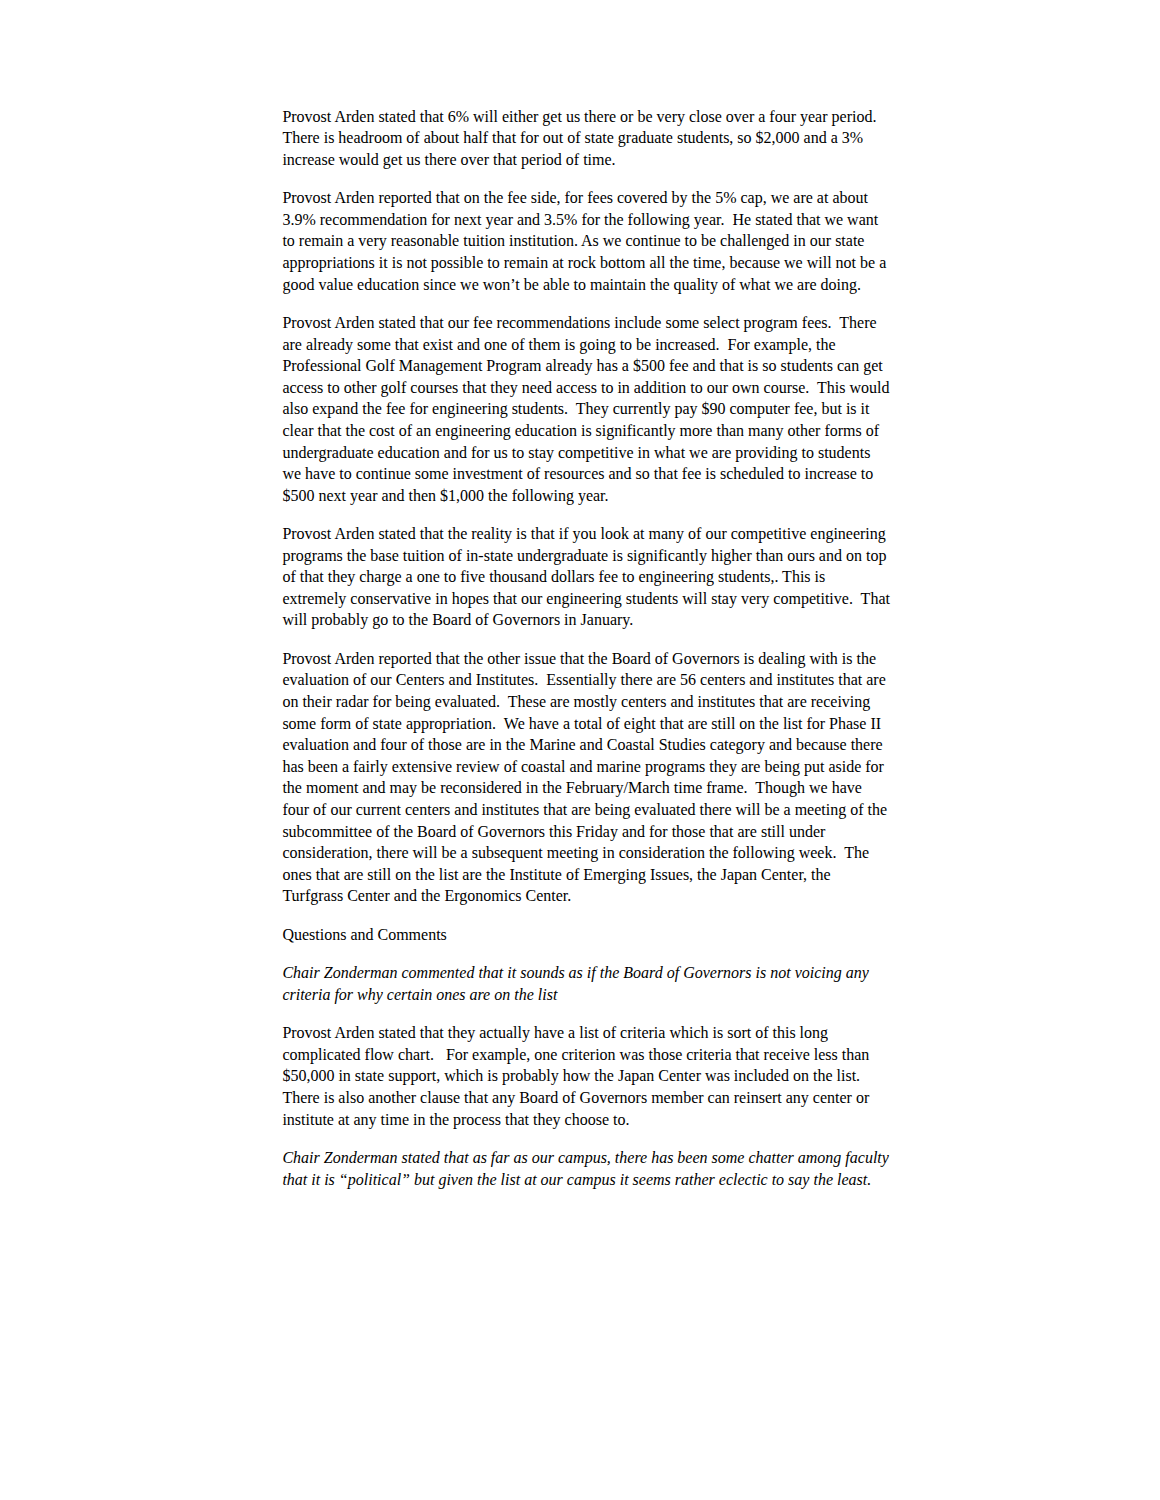Provost Arden stated that 6% will either get us there or be very close over a four year period. There is headroom of about half that for out of state graduate students, so $2,000 and a 3% increase would get us there over that period of time.
Provost Arden reported that on the fee side, for fees covered by the 5% cap, we are at about 3.9% recommendation for next year and 3.5% for the following year. He stated that we want to remain a very reasonable tuition institution. As we continue to be challenged in our state appropriations it is not possible to remain at rock bottom all the time, because we will not be a good value education since we won’t be able to maintain the quality of what we are doing.
Provost Arden stated that our fee recommendations include some select program fees. There are already some that exist and one of them is going to be increased. For example, the Professional Golf Management Program already has a $500 fee and that is so students can get access to other golf courses that they need access to in addition to our own course. This would also expand the fee for engineering students. They currently pay $90 computer fee, but is it clear that the cost of an engineering education is significantly more than many other forms of undergraduate education and for us to stay competitive in what we are providing to students we have to continue some investment of resources and so that fee is scheduled to increase to $500 next year and then $1,000 the following year.
Provost Arden stated that the reality is that if you look at many of our competitive engineering programs the base tuition of in-state undergraduate is significantly higher than ours and on top of that they charge a one to five thousand dollars fee to engineering students,. This is extremely conservative in hopes that our engineering students will stay very competitive. That will probably go to the Board of Governors in January.
Provost Arden reported that the other issue that the Board of Governors is dealing with is the evaluation of our Centers and Institutes. Essentially there are 56 centers and institutes that are on their radar for being evaluated. These are mostly centers and institutes that are receiving some form of state appropriation. We have a total of eight that are still on the list for Phase II evaluation and four of those are in the Marine and Coastal Studies category and because there has been a fairly extensive review of coastal and marine programs they are being put aside for the moment and may be reconsidered in the February/March time frame. Though we have four of our current centers and institutes that are being evaluated there will be a meeting of the subcommittee of the Board of Governors this Friday and for those that are still under consideration, there will be a subsequent meeting in consideration the following week. The ones that are still on the list are the Institute of Emerging Issues, the Japan Center, the Turfgrass Center and the Ergonomics Center.
Questions and Comments
Chair Zonderman commented that it sounds as if the Board of Governors is not voicing any criteria for why certain ones are on the list
Provost Arden stated that they actually have a list of criteria which is sort of this long complicated flow chart. For example, one criterion was those criteria that receive less than $50,000 in state support, which is probably how the Japan Center was included on the list. There is also another clause that any Board of Governors member can reinsert any center or institute at any time in the process that they choose to.
Chair Zonderman stated that as far as our campus, there has been some chatter among faculty that it is “political” but given the list at our campus it seems rather eclectic to say the least.